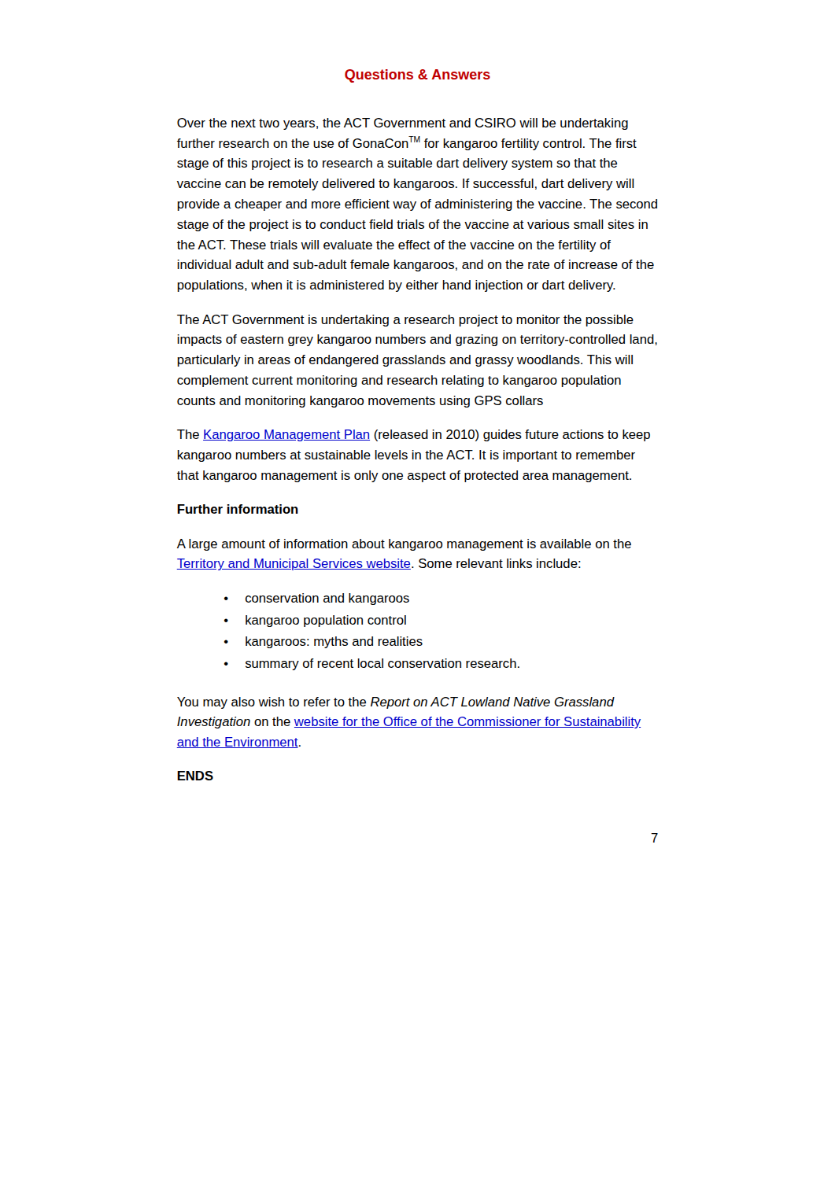Questions & Answers
Over the next two years, the ACT Government and CSIRO will be undertaking further research on the use of GonaConTM for kangaroo fertility control. The first stage of this project is to research a suitable dart delivery system so that the vaccine can be remotely delivered to kangaroos. If successful, dart delivery will provide a cheaper and more efficient way of administering the vaccine. The second stage of the project is to conduct field trials of the vaccine at various small sites in the ACT. These trials will evaluate the effect of the vaccine on the fertility of individual adult and sub-adult female kangaroos, and on the rate of increase of the populations, when it is administered by either hand injection or dart delivery.
The ACT Government is undertaking a research project to monitor the possible impacts of eastern grey kangaroo numbers and grazing on territory-controlled land, particularly in areas of endangered grasslands and grassy woodlands. This will complement current monitoring and research relating to kangaroo population counts and monitoring kangaroo movements using GPS collars
The Kangaroo Management Plan (released in 2010) guides future actions to keep kangaroo numbers at sustainable levels in the ACT. It is important to remember that kangaroo management is only one aspect of protected area management.
Further information
A large amount of information about kangaroo management is available on the Territory and Municipal Services website. Some relevant links include:
conservation and kangaroos
kangaroo population control
kangaroos: myths and realities
summary of recent local conservation research.
You may also wish to refer to the Report on ACT Lowland Native Grassland Investigation on the website for the Office of the Commissioner for Sustainability and the Environment.
ENDS
7